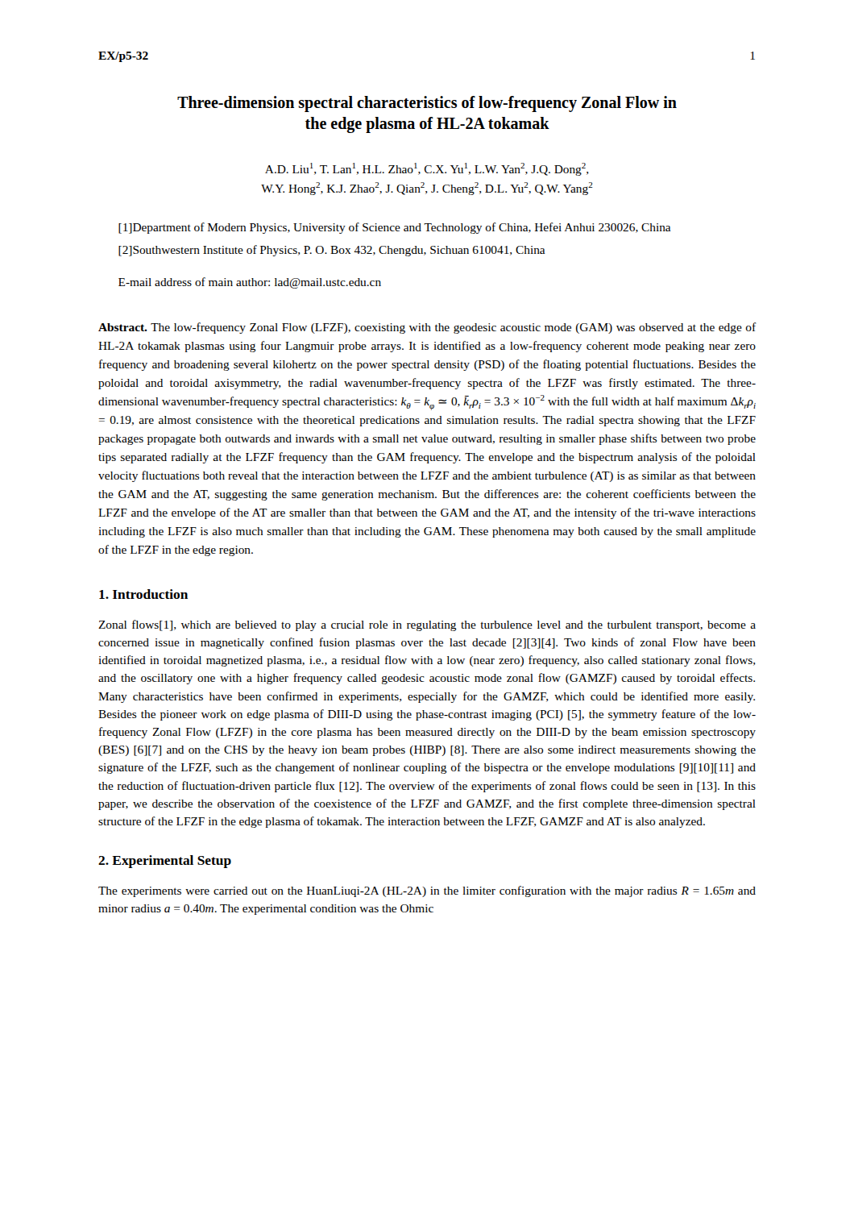EX/p5-32 1
Three-dimension spectral characteristics of low-frequency Zonal Flow in
the edge plasma of HL-2A tokamak
A.D. Liu1, T. Lan1, H.L. Zhao1, C.X. Yu1, L.W. Yan2, J.Q. Dong2,
W.Y. Hong2, K.J. Zhao2, J. Qian2, J. Cheng2, D.L. Yu2, Q.W. Yang2
[1]Department of Modern Physics, University of Science and Technology of China, Hefei Anhui 230026, China
[2]Southwestern Institute of Physics, P. O. Box 432, Chengdu, Sichuan 610041, China
E-mail address of main author: lad@mail.ustc.edu.cn
Abstract. The low-frequency Zonal Flow (LFZF), coexisting with the geodesic acoustic mode (GAM) was observed at the edge of HL-2A tokamak plasmas using four Langmuir probe arrays. It is identified as a low-frequency coherent mode peaking near zero frequency and broadening several kilohertz on the power spectral density (PSD) of the floating potential fluctuations. Besides the poloidal and toroidal axisymmetry, the radial wavenumber-frequency spectra of the LFZF was firstly estimated. The three-dimensional wavenumber-frequency spectral characteristics: kθ = kφ ≃ 0, k̄rρi = 3.3 × 10−2 with the full width at half maximum Δkrρi = 0.19, are almost consistence with the theoretical predications and simulation results. The radial spectra showing that the LFZF packages propagate both outwards and inwards with a small net value outward, resulting in smaller phase shifts between two probe tips separated radially at the LFZF frequency than the GAM frequency. The envelope and the bispectrum analysis of the poloidal velocity fluctuations both reveal that the interaction between the LFZF and the ambient turbulence (AT) is as similar as that between the GAM and the AT, suggesting the same generation mechanism. But the differences are: the coherent coefficients between the LFZF and the envelope of the AT are smaller than that between the GAM and the AT, and the intensity of the tri-wave interactions including the LFZF is also much smaller than that including the GAM. These phenomena may both caused by the small amplitude of the LFZF in the edge region.
1. Introduction
Zonal flows[1], which are believed to play a crucial role in regulating the turbulence level and the turbulent transport, become a concerned issue in magnetically confined fusion plasmas over the last decade [2][3][4]. Two kinds of zonal Flow have been identified in toroidal magnetized plasma, i.e., a residual flow with a low (near zero) frequency, also called stationary zonal flows, and the oscillatory one with a higher frequency called geodesic acoustic mode zonal flow (GAMZF) caused by toroidal effects. Many characteristics have been confirmed in experiments, especially for the GAMZF, which could be identified more easily. Besides the pioneer work on edge plasma of DIII-D using the phase-contrast imaging (PCI) [5], the symmetry feature of the low-frequency Zonal Flow (LFZF) in the core plasma has been measured directly on the DIII-D by the beam emission spectroscopy (BES) [6][7] and on the CHS by the heavy ion beam probes (HIBP) [8]. There are also some indirect measurements showing the signature of the LFZF, such as the changement of nonlinear coupling of the bispectra or the envelope modulations [9][10][11] and the reduction of fluctuation-driven particle flux [12]. The overview of the experiments of zonal flows could be seen in [13]. In this paper, we describe the observation of the coexistence of the LFZF and GAMZF, and the first complete three-dimension spectral structure of the LFZF in the edge plasma of tokamak. The interaction between the LFZF, GAMZF and AT is also analyzed.
2. Experimental Setup
The experiments were carried out on the HuanLiuqi-2A (HL-2A) in the limiter configuration with the major radius R = 1.65m and minor radius a = 0.40m. The experimental condition was the Ohmic